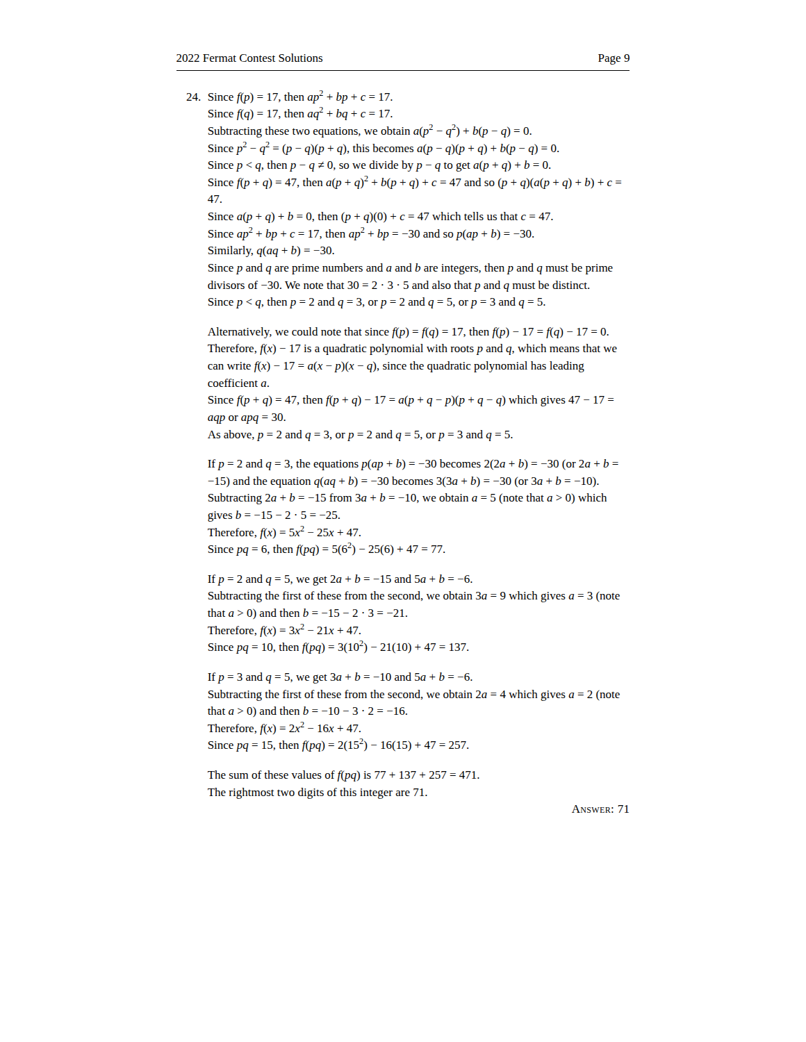2022 Fermat Contest Solutions Page 9
24.
Since f(p) = 17, then ap2 + bp + c = 17.
Since f(q) = 17, then aq2 + bq + c = 17.
Subtracting these two equations, we obtain a(p2 − q2) + b(p − q) = 0.
Since p2 − q2 = (p − q)(p + q), this becomes a(p − q)(p + q) + b(p − q) = 0.
Since p < q, then p − q ≠ 0, so we divide by p − q to get a(p + q) + b = 0.
Since f(p + q) = 47, then a(p + q)2 + b(p + q) + c = 47 and so (p + q)(a(p + q) + b) + c = 47.
Since a(p + q) + b = 0, then (p + q)(0) + c = 47 which tells us that c = 47.
Since ap2 + bp + c = 17, then ap2 + bp = −30 and so p(ap + b) = −30.
Similarly, q(aq + b) = −30.
Since p and q are prime numbers and a and b are integers, then p and q must be prime divisors of −30. We note that 30 = 2 · 3 · 5 and also that p and q must be distinct.
Since p < q, then p = 2 and q = 3, or p = 2 and q = 5, or p = 3 and q = 5.
Alternatively, we could note that since f(p) = f(q) = 17, then f(p) − 17 = f(q) − 17 = 0.
Therefore, f(x) − 17 is a quadratic polynomial with roots p and q, which means that we can write f(x) − 17 = a(x − p)(x − q), since the quadratic polynomial has leading coefficient a.
Since f(p + q) = 47, then f(p + q) − 17 = a(p + q − p)(p + q − q) which gives 47 − 17 = aqp or apq = 30.
As above, p = 2 and q = 3, or p = 2 and q = 5, or p = 3 and q = 5.
If p = 2 and q = 3, the equations p(ap + b) = −30 becomes 2(2a + b) = −30 (or 2a + b = −15) and the equation q(aq + b) = −30 becomes 3(3a + b) = −30 (or 3a + b = −10).
Subtracting 2a + b = −15 from 3a + b = −10, we obtain a = 5 (note that a > 0) which gives b = −15 − 2 · 5 = −25.
Therefore, f(x) = 5x2 − 25x + 47.
Since pq = 6, then f(pq) = 5(62) − 25(6) + 47 = 77.
If p = 2 and q = 5, we get 2a + b = −15 and 5a + b = −6.
Subtracting the first of these from the second, we obtain 3a = 9 which gives a = 3 (note that a > 0) and then b = −15 − 2 · 3 = −21.
Therefore, f(x) = 3x2 − 21x + 47.
Since pq = 10, then f(pq) = 3(102) − 21(10) + 47 = 137.
If p = 3 and q = 5, we get 3a + b = −10 and 5a + b = −6.
Subtracting the first of these from the second, we obtain 2a = 4 which gives a = 2 (note that a > 0) and then b = −10 − 3 · 2 = −16.
Therefore, f(x) = 2x2 − 16x + 47.
Since pq = 15, then f(pq) = 2(152) − 16(15) + 47 = 257.
The sum of these values of f(pq) is 77 + 137 + 257 = 471.
The rightmost two digits of this integer are 71.
Answer: 71